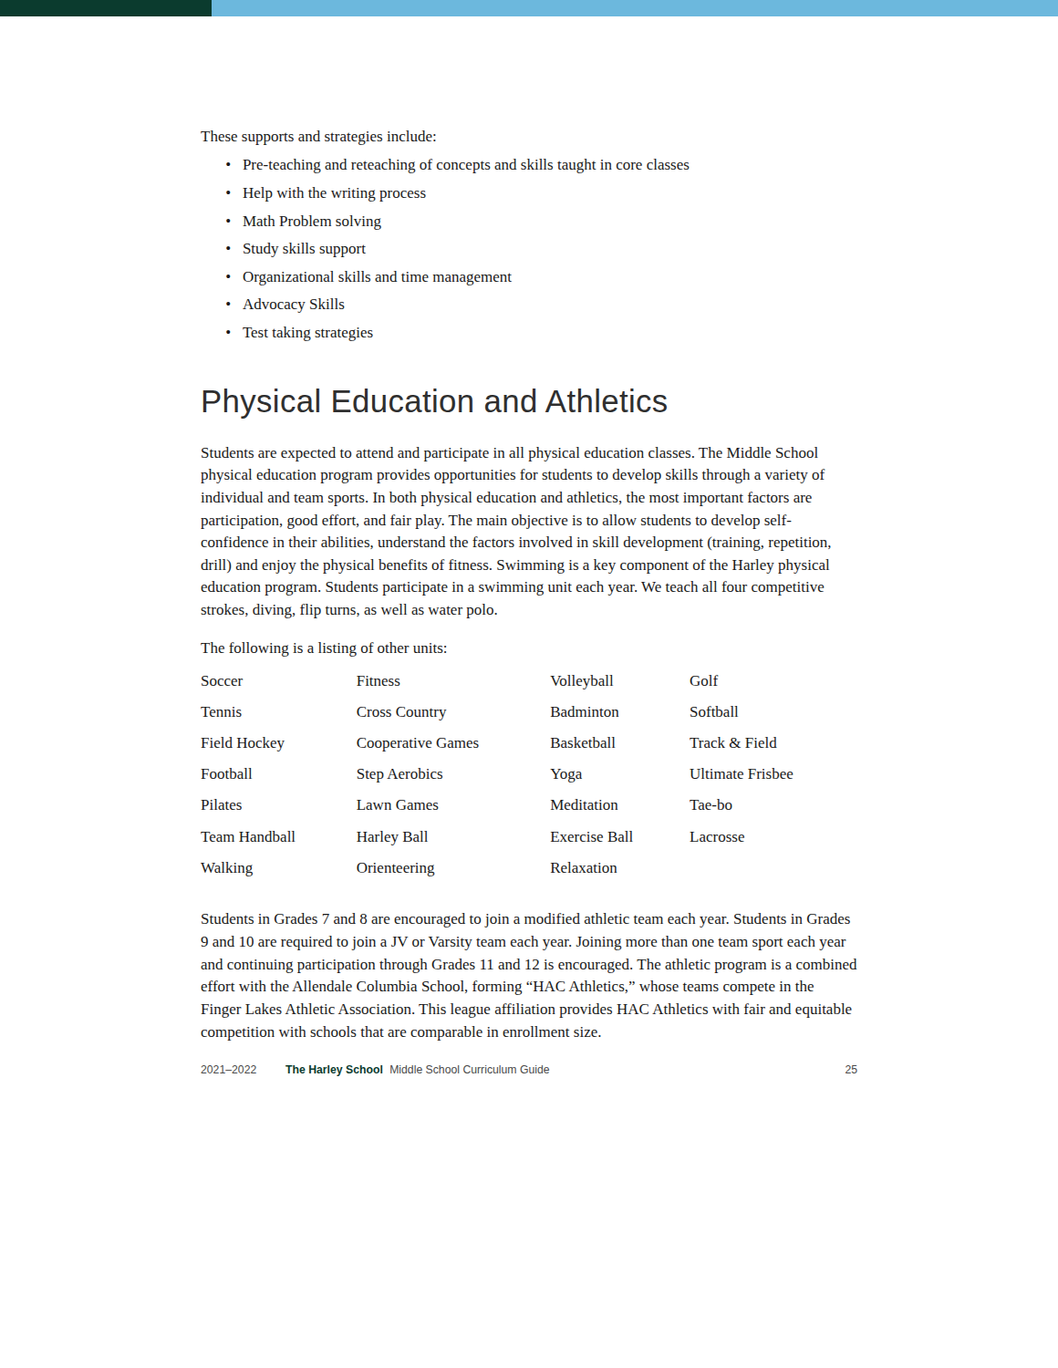These supports and strategies include:
Pre-teaching and reteaching of concepts and skills taught in core classes
Help with the writing process
Math Problem solving
Study skills support
Organizational skills and time management
Advocacy Skills
Test taking strategies
Physical Education and Athletics
Students are expected to attend and participate in all physical education classes. The Middle School physical education program provides opportunities for students to develop skills through a variety of individual and team sports. In both physical education and athletics, the most important factors are participation, good effort, and fair play. The main objective is to allow students to develop self-confidence in their abilities, understand the factors involved in skill development (training, repetition, drill) and enjoy the physical benefits of fitness. Swimming is a key component of the Harley physical education program. Students participate in a swimming unit each year. We teach all four competitive strokes, diving, flip turns, as well as water polo.
The following is a listing of other units:
| Soccer | Fitness | Volleyball | Golf |
| Tennis | Cross Country | Badminton | Softball |
| Field Hockey | Cooperative Games | Basketball | Track & Field |
| Football | Step Aerobics | Yoga | Ultimate Frisbee |
| Pilates | Lawn Games | Meditation | Tae-bo |
| Team Handball | Harley Ball | Exercise Ball | Lacrosse |
| Walking | Orienteering | Relaxation | |
Students in Grades 7 and 8 are encouraged to join a modified athletic team each year. Students in Grades 9 and 10 are required to join a JV or Varsity team each year. Joining more than one team sport each year and continuing participation through Grades 11 and 12 is encouraged. The athletic program is a combined effort with the Allendale Columbia School, forming “HAC Athletics,” whose teams compete in the Finger Lakes Athletic Association. This league affiliation provides HAC Athletics with fair and equitable competition with schools that are comparable in enrollment size.
2021–2022 The Harley School Middle School Curriculum Guide 25